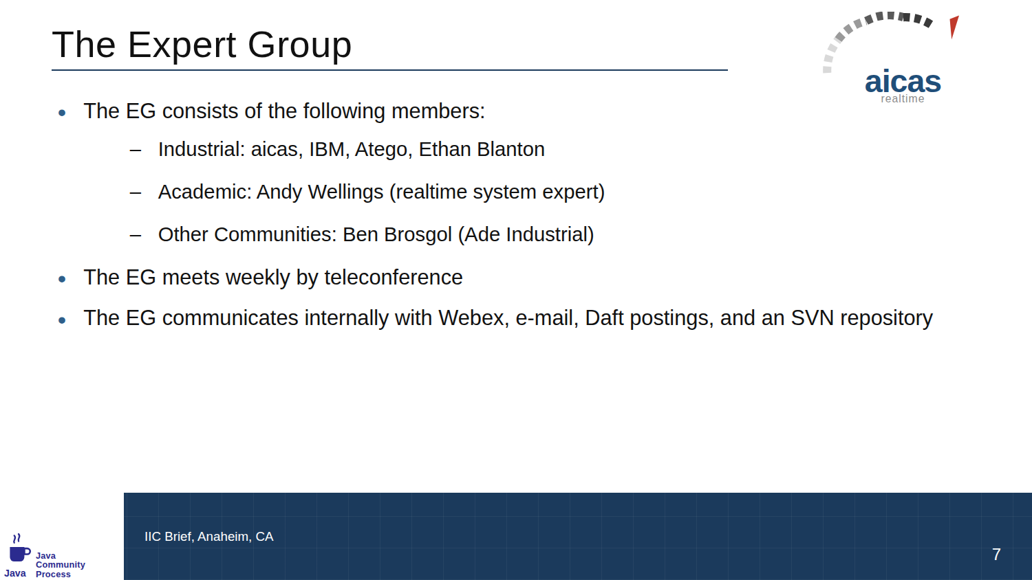The Expert Group
aicas
realtime
The EG consists of the following members:
Industrial: aicas, IBM, Atego, Ethan Blanton
Academic: Andy Wellings (realtime system expert)
Other Communities: Ben Brosgol (Ade Industrial)
The EG meets weekly by teleconference
The EG communicates internally with Webex, e-mail, Daft postings, and an SVN repository
Java
Java
Community
Process
IIC Brief, Anaheim, CA
7